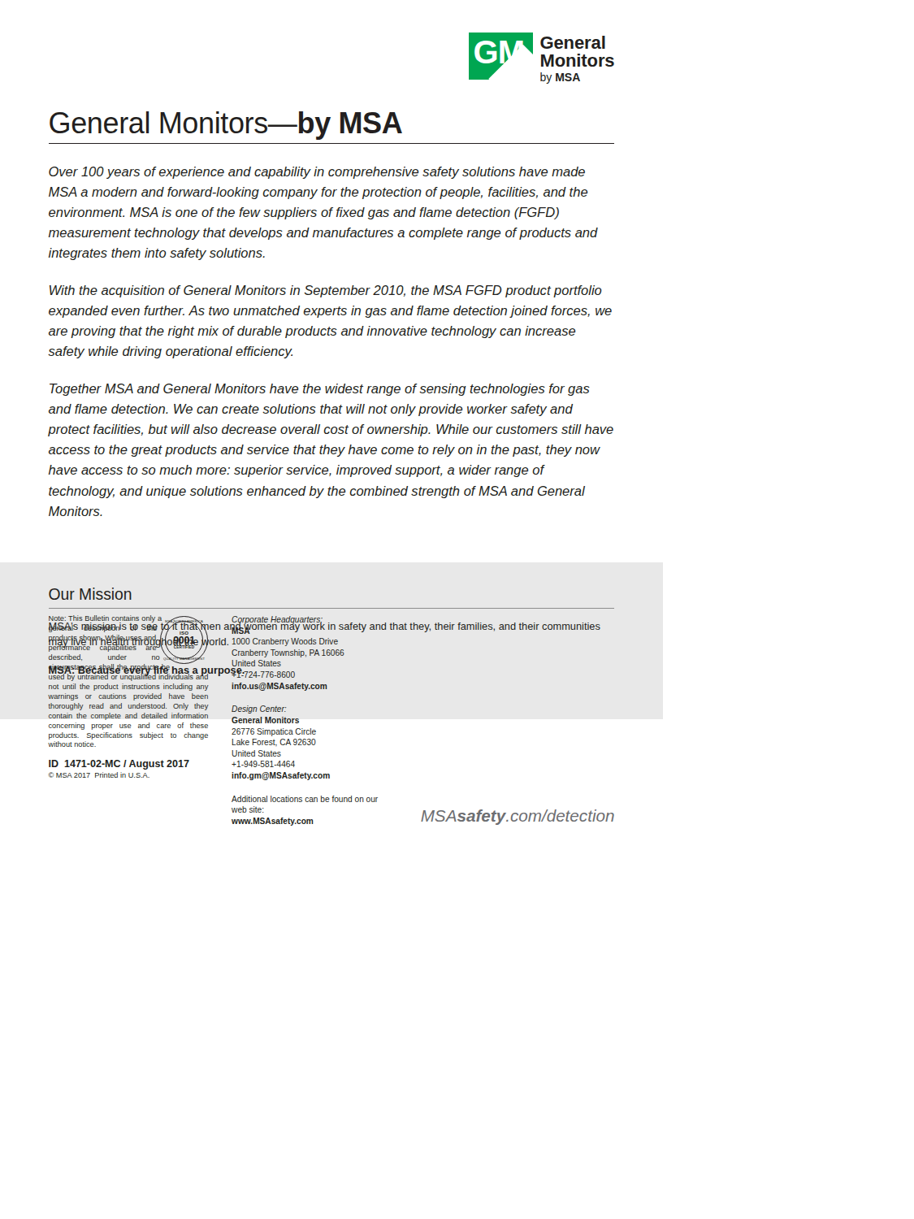General Monitors by MSA
General Monitors—by MSA
Over 100 years of experience and capability in comprehensive safety solutions have made MSA a modern and forward-looking company for the protection of people, facilities, and the environment. MSA is one of the few suppliers of fixed gas and flame detection (FGFD) measurement technology that develops and manufactures a complete range of products and integrates them into safety solutions.
With the acquisition of General Monitors in September 2010, the MSA FGFD product portfolio expanded even further. As two unmatched experts in gas and flame detection joined forces, we are proving that the right mix of durable products and innovative technology can increase safety while driving operational efficiency.
Together MSA and General Monitors have the widest range of sensing technologies for gas and flame detection. We can create solutions that will not only provide worker safety and protect facilities, but will also decrease overall cost of ownership. While our customers still have access to the great products and service that they have come to rely on in the past, they now have access to so much more: superior service, improved support, a wider range of technology, and unique solutions enhanced by the combined strength of MSA and General Monitors.
Our Mission
MSA's mission is to see to it that men and women may work in safety and that they, their families, and their communities may live in health throughout the world.
MSA: Because every life has a purpose.
MSA NORTH AMERICA
ISO 9001 CERTIFIED
QUALITY MANAGEMENT
Note: This Bulletin contains only a general description of the products shown. While uses and performance capabilities are described, under no circumstances shall the products be used by untrained or unqualified individuals and not until the product instructions including any warnings or cautions provided have been thoroughly read and understood. Only they contain the complete and detailed information concerning proper use and care of these products. Specifications subject to change without notice.
ID 1471-02-MC / August 2017
© MSA 2017 Printed in U.S.A.
Corporate Headquarters:
MSA
1000 Cranberry Woods Drive
Cranberry Township, PA 16066
United States
+1-724-776-8600
info.us@MSAsafety.com
Design Center:
General Monitors
26776 Simpatica Circle
Lake Forest, CA 92630
United States
+1-949-581-4464
info.gm@MSAsafety.com
Additional locations can be found on our web site:
www.MSAsafety.com
MSAsafety.com/detection